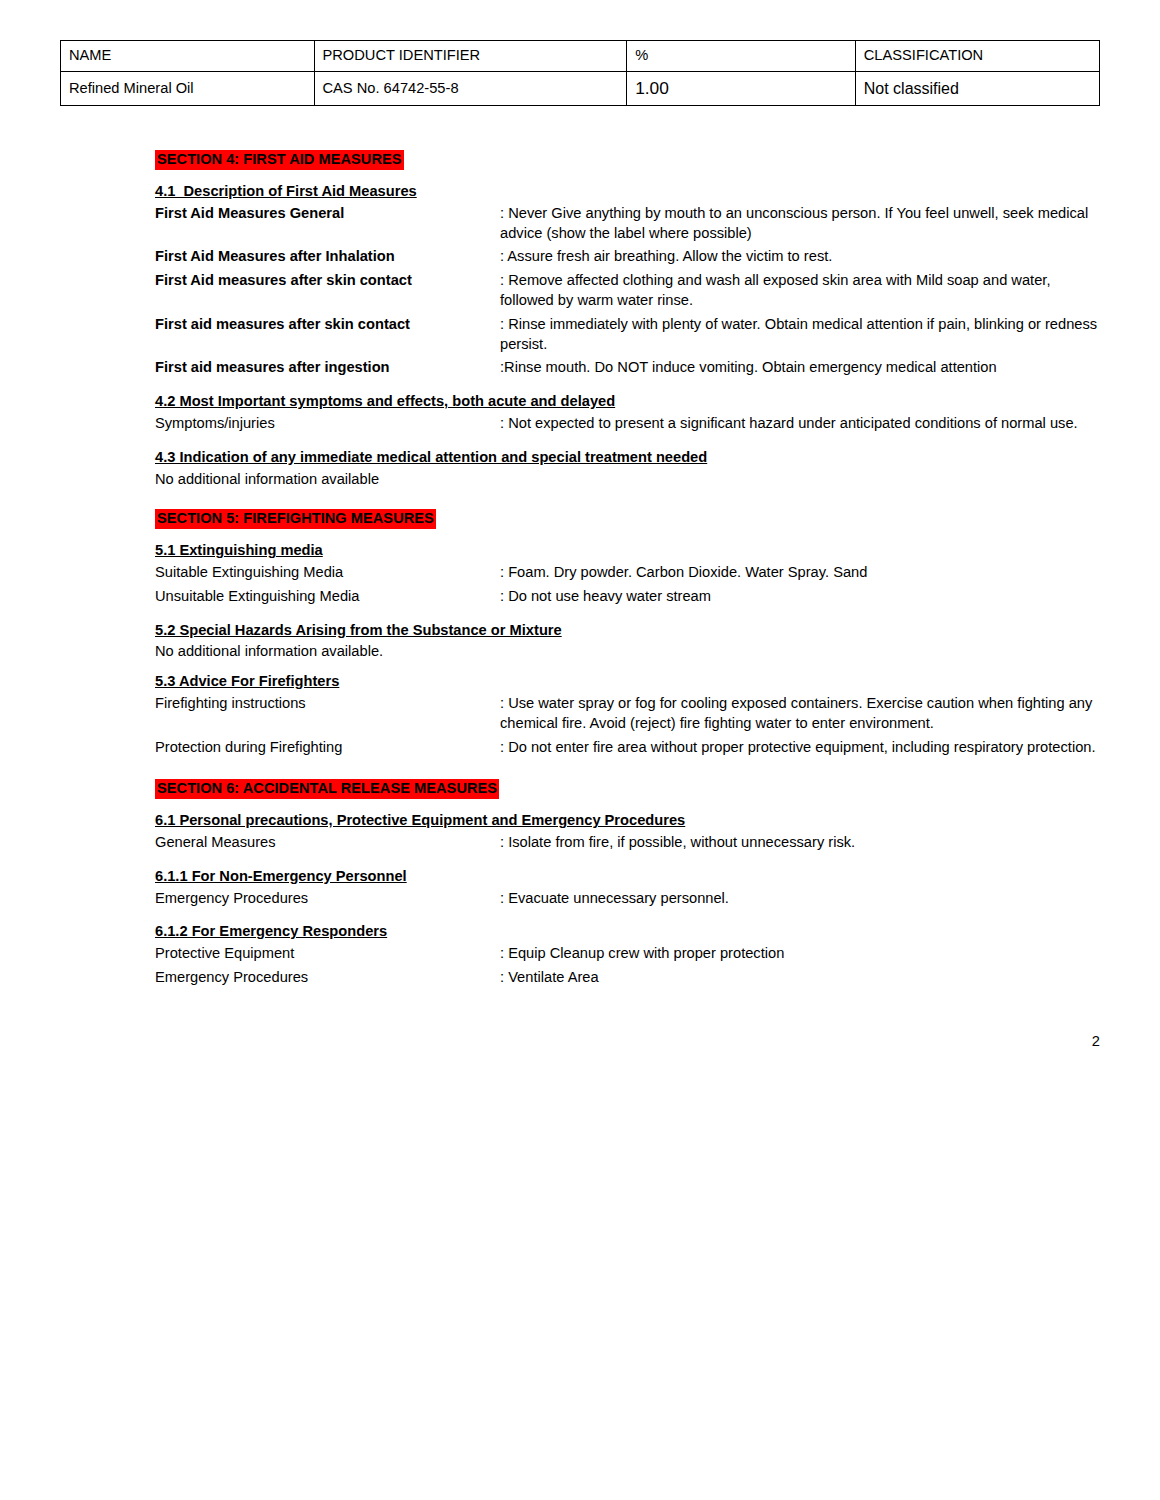| NAME | PRODUCT IDENTIFIER | % | CLASSIFICATION |
| --- | --- | --- | --- |
| Refined Mineral Oil | CAS No. 64742-55-8 | 1.00 | Not classified |
SECTION 4: FIRST AID MEASURES
4.1 Description of First Aid Measures
First Aid Measures General
: Never Give anything by mouth to an unconscious person. If You feel unwell, seek medical advice (show the label where possible)
First Aid Measures after Inhalation
: Assure fresh air breathing. Allow the victim to rest.
First Aid measures after skin contact
: Remove affected clothing and wash all exposed skin area with Mild soap and water, followed by warm water rinse.
First aid measures after skin contact
: Rinse immediately with plenty of water. Obtain medical attention if pain, blinking or redness persist.
First aid measures after ingestion
:Rinse mouth. Do NOT induce vomiting. Obtain emergency medical attention
4.2 Most Important symptoms and effects, both acute and delayed
Symptoms/injuries
: Not expected to present a significant hazard under anticipated conditions of normal use.
4.3 Indication of any immediate medical attention and special treatment needed
No additional information available
SECTION 5: FIREFIGHTING MEASURES
5.1 Extinguishing media
Suitable Extinguishing Media
: Foam. Dry powder. Carbon Dioxide. Water Spray. Sand
Unsuitable Extinguishing Media
: Do not use heavy water stream
5.2 Special Hazards Arising from the Substance or Mixture
No additional information available.
5.3 Advice For Firefighters
Firefighting instructions
: Use water spray or fog for cooling exposed containers. Exercise caution when fighting any chemical fire. Avoid (reject) fire fighting water to enter environment.
Protection during Firefighting
: Do not enter fire area without proper protective equipment, including respiratory protection.
SECTION 6: ACCIDENTAL RELEASE MEASURES
6.1 Personal precautions, Protective Equipment and Emergency Procedures
General Measures
: Isolate from fire, if possible, without unnecessary risk.
6.1.1 For Non-Emergency Personnel
Emergency Procedures
: Evacuate unnecessary personnel.
6.1.2 For Emergency Responders
Protective Equipment
: Equip Cleanup crew with proper protection
Emergency Procedures
: Ventilate Area
2